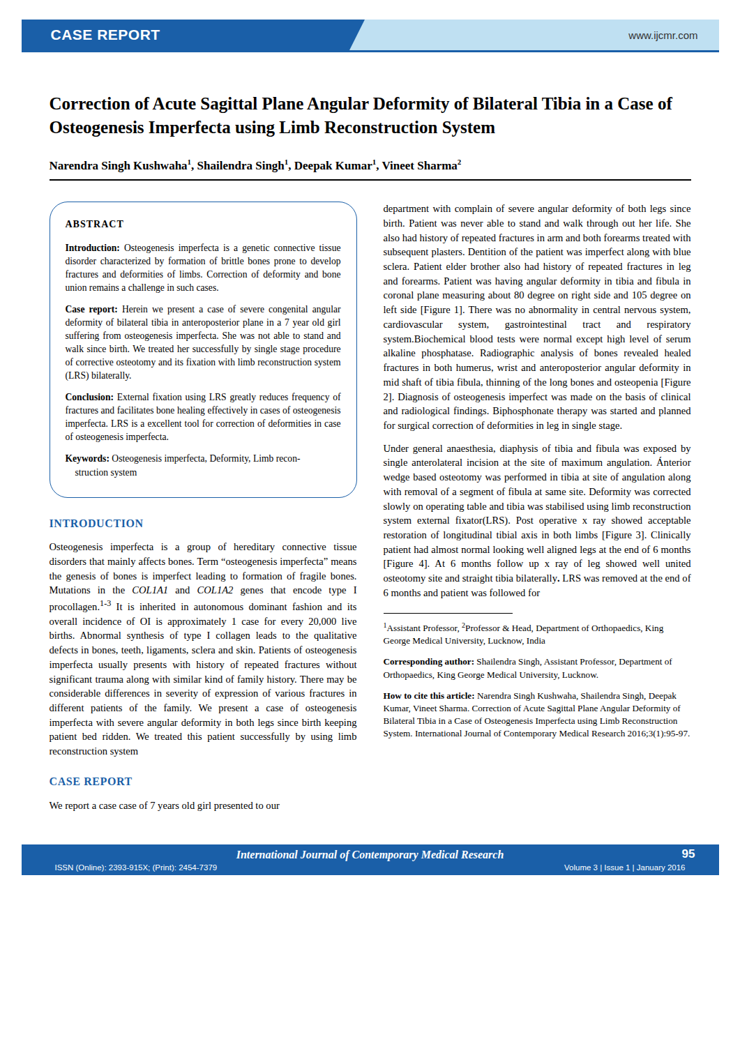CASE REPORT
www.ijcmr.com
Correction of Acute Sagittal Plane Angular Deformity of Bilateral Tibia in a Case of Osteogenesis Imperfecta using Limb Reconstruction System
Narendra Singh Kushwaha1, Shailendra Singh1, Deepak Kumar1, Vineet Sharma2
ABSTRACT
Introduction: Osteogenesis imperfecta is a genetic connective tissue disorder characterized by formation of brittle bones prone to develop fractures and deformities of limbs. Correction of deformity and bone union remains a challenge in such cases.
Case report: Herein we present a case of severe congenital angular deformity of bilateral tibia in anteroposterior plane in a 7 year old girl suffering from osteogenesis imperfecta. She was not able to stand and walk since birth. We treated her successfully by single stage procedure of corrective osteotomy and its fixation with limb reconstruction system (LRS) bilaterally.
Conclusion: External fixation using LRS greatly reduces frequency of fractures and facilitates bone healing effectively in cases of osteogenesis imperfecta. LRS is a excellent tool for correction of deformities in case of osteogenesis imperfecta.
Keywords: Osteogenesis imperfecta, Deformity, Limb recon-struction system
INTRODUCTION
Osteogenesis imperfecta is a group of hereditary connective tissue disorders that mainly affects bones. Term “osteogenesis imperfecta” means the genesis of bones is imperfect leading to formation of fragile bones. Mutations in the COL1A1 and COL1A2 genes that encode type I procollagen.1-3 It is inherited in autonomous dominant fashion and its overall incidence of OI is approximately 1 case for every 20,000 live births. Abnormal synthesis of type I collagen leads to the qualitative defects in bones, teeth, ligaments, sclera and skin. Patients of osteogenesis imperfecta usually presents with history of repeated fractures without significant trauma along with similar kind of family history. There may be considerable differences in severity of expression of various fractures in different patients of the family. We present a case of osteogenesis imperfecta with severe angular deformity in both legs since birth keeping patient bed ridden. We treated this patient successfully by using limb reconstruction system
CASE REPORT
We report a case case of 7 years old girl presented to our
department with complain of severe angular deformity of both legs since birth. Patient was never able to stand and walk through out her life. She also had history of repeated fractures in arm and both forearms treated with subsequent plasters. Dentition of the patient was imperfect along with blue sclera. Patient elder brother also had history of repeated fractures in leg and forearms. Patient was having angular deformity in tibia and fibula in coronal plane measuring about 80 degree on right side and 105 degree on left side [Figure 1]. There was no abnormality in central nervous system, cardiovascular system, gastrointestinal tract and respiratory system.Biochemical blood tests were normal except high level of serum alkaline phosphatase. Radiographic analysis of bones revealed healed fractures in both humerus, wrist and anteroposterior angular deformity in mid shaft of tibia fibula, thinning of the long bones and osteopenia [Figure 2]. Diagnosis of osteogenesis imperfect was made on the basis of clinical and radiological findings. Biphosphonate therapy was started and planned for surgical correction of deformities in leg in single stage.
Under general anaesthesia, diaphysis of tibia and fibula was exposed by single anterolateral incision at the site of maximum angulation. Ánterior wedge based osteotomy was performed in tibia at site of angulation along with removal of a segment of fibula at same site. Deformity was corrected slowly on operating table and tibia was stabilised using limb reconstruction system external fixator(LRS). Post operative x ray showed acceptable restoration of longitudinal tibial axis in both limbs [Figure 3]. Clinically patient had almost normal looking well aligned legs at the end of 6 months [Figure 4]. At 6 months follow up x ray of leg showed well united osteotomy site and straight tibia bilaterally. LRS was removed at the end of 6 months and patient was followed for
1Assistant Professor, 2Professor & Head, Department of Orthopaedics, King George Medical University, Lucknow, India
Corresponding author: Shailendra Singh, Assistant Professor, Department of Orthopaedics, King George Medical University, Lucknow.
How to cite this article: Narendra Singh Kushwaha, Shailendra Singh, Deepak Kumar, Vineet Sharma. Correction of Acute Sagittal Plane Angular Deformity of Bilateral Tibia in a Case of Osteogenesis Imperfecta using Limb Reconstruction System. International Journal of Contemporary Medical Research 2016;3(1):95-97.
International Journal of Contemporary Medical Research
ISSN (Online): 2393-915X; (Print): 2454-7379 Volume 3 | Issue 1 | January 2016
95